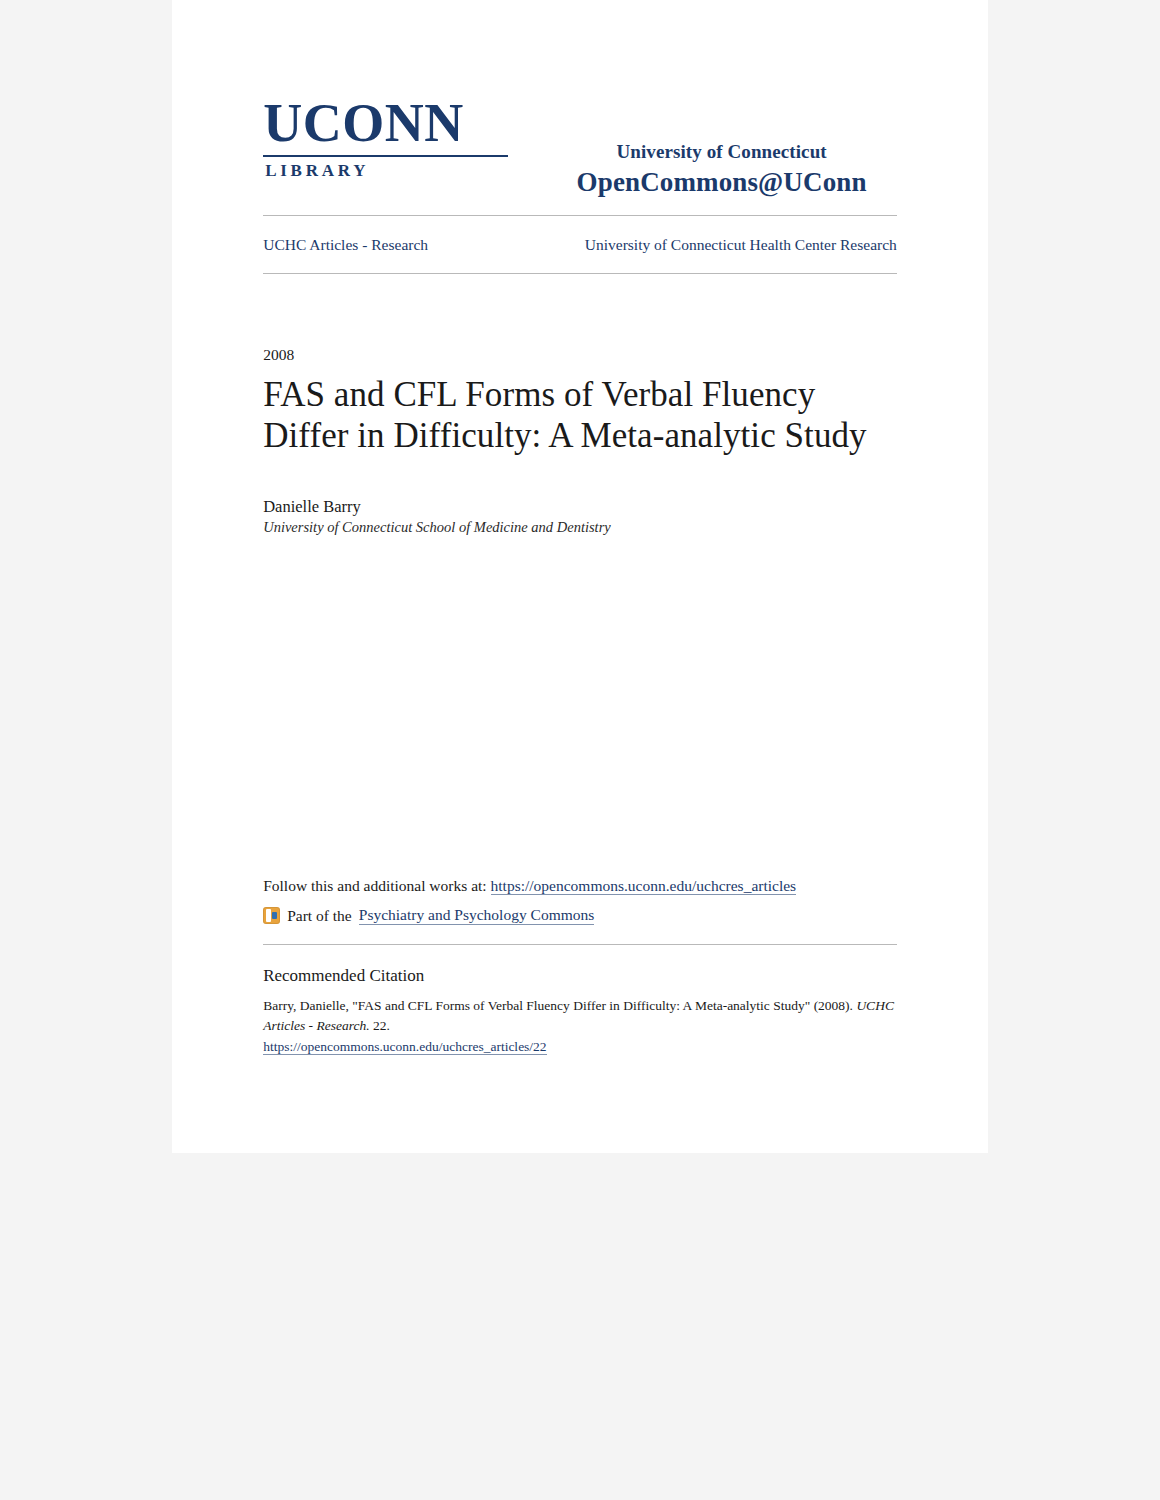UCONN
LIBRARY
University of Connecticut
OpenCommons@UConn
UCHC Articles - Research
University of Connecticut Health Center Research
2008
FAS and CFL Forms of Verbal Fluency Differ in Difficulty: A Meta-analytic Study
Danielle Barry
University of Connecticut School of Medicine and Dentistry
Follow this and additional works at: https://opencommons.uconn.edu/uchcres_articles
Part of the Psychiatry and Psychology Commons
Recommended Citation
Barry, Danielle, "FAS and CFL Forms of Verbal Fluency Differ in Difficulty: A Meta-analytic Study" (2008). UCHC Articles - Research. 22. https://opencommons.uconn.edu/uchcres_articles/22